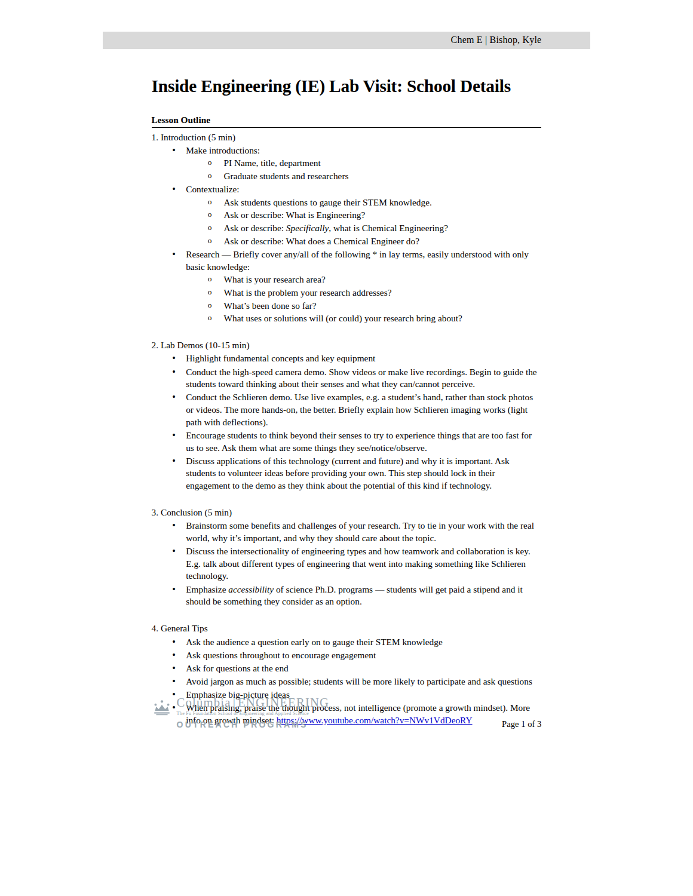Chem E | Bishop, Kyle
Inside Engineering (IE) Lab Visit: School Details
Lesson Outline
1. Introduction (5 min)
Make introductions:
PI Name, title, department
Graduate students and researchers
Contextualize:
Ask students questions to gauge their STEM knowledge.
Ask or describe: What is Engineering?
Ask or describe: Specifically, what is Chemical Engineering?
Ask or describe: What does a Chemical Engineer do?
Research — Briefly cover any/all of the following * in lay terms, easily understood with only basic knowledge:
What is your research area?
What is the problem your research addresses?
What’s been done so far?
What uses or solutions will (or could) your research bring about?
2. Lab Demos (10-15 min)
Highlight fundamental concepts and key equipment
Conduct the high-speed camera demo. Show videos or make live recordings. Begin to guide the students toward thinking about their senses and what they can/cannot perceive.
Conduct the Schlieren demo. Use live examples, e.g. a student’s hand, rather than stock photos or videos. The more hands-on, the better. Briefly explain how Schlieren imaging works (light path with deflections).
Encourage students to think beyond their senses to try to experience things that are too fast for us to see. Ask them what are some things they see/notice/observe.
Discuss applications of this technology (current and future) and why it is important. Ask students to volunteer ideas before providing your own. This step should lock in their engagement to the demo as they think about the potential of this kind if technology.
3. Conclusion (5 min)
Brainstorm some benefits and challenges of your research. Try to tie in your work with the real world, why it’s important, and why they should care about the topic.
Discuss the intersectionality of engineering types and how teamwork and collaboration is key. E.g. talk about different types of engineering that went into making something like Schlieren technology.
Emphasize accessibility of science Ph.D. programs — students will get paid a stipend and it should be something they consider as an option.
4. General Tips
Ask the audience a question early on to gauge their STEM knowledge
Ask questions throughout to encourage engagement
Ask for questions at the end
Avoid jargon as much as possible; students will be more likely to participate and ask questions
Emphasize big-picture ideas
When praising, praise the thought process, not intelligence (promote a growth mindset). More info on growth mindset: https://www.youtube.com/watch?v=NWv1VdDeoRY
Columbia|ENGINEERING
The Fu Foundation School of Engineering and Applied Science
OUTREACH PROGRAMS
Page 1 of 3